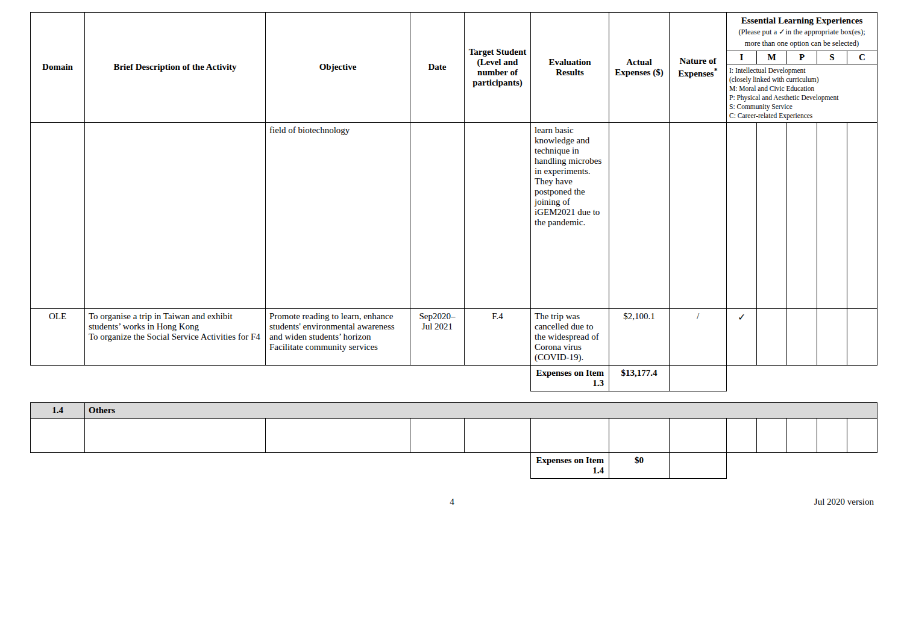| Domain | Brief Description of the Activity | Objective | Date | Target Student (Level and number of participants) | Evaluation Results | Actual Expenses ($) | Nature of Expenses * | Essential Learning Experiences (Please put a ✓in the appropriate box(es); more than one option can be selected) |
| --- | --- | --- | --- | --- | --- | --- | --- | --- |
| I | M | P | S | C |
| I: Intellectual Development (closely linked with curriculum) M: Moral and Civic Education P: Physical and Aesthetic Development S: Community Service C: Career-related Experiences |
| | | field of biotechnology | | | learn basic knowledge and technique in handling microbes in experiments. They have postponed the joining of iGEM2021 due to the pandemic. | | | | | | | |
| OLE | To organise a trip in Taiwan and exhibit students’ works in Hong Kong To organize the Social Service Activities for F4 | Promote reading to learn, enhance students' environmental awareness and widen students’ horizon Facilitate community services | Sep2020–Jul 2021 | F.4 | The trip was cancelled due to the widespread of Corona virus (COVID-19). | $2,100.1 | / | ✓ | | | | |
| | Expenses on Item 1.3 | $13,177.4 | | | | | | |
| 1.4 | Others |
| | Expenses on Item 1.4 | $0 | | | | | | |
4
Jul 2020 version